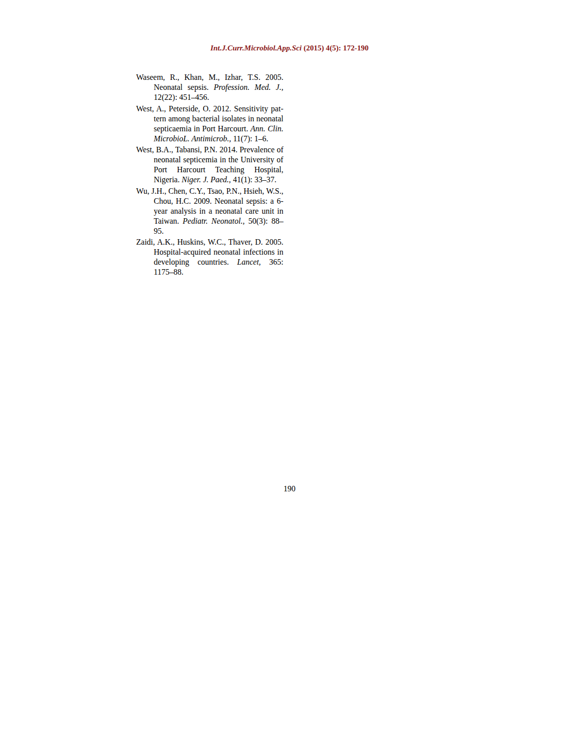Int.J.Curr.Microbiol.App.Sci (2015) 4(5): 172-190
Waseem, R., Khan, M., Izhar, T.S. 2005. Neonatal sepsis. Profession. Med. J., 12(22): 451–456.
West, A., Peterside, O. 2012. Sensitivity pattern among bacterial isolates in neonatal septicaemia in Port Harcourt. Ann. Clin. MicrobioL. Antimicrob., 11(7): 1–6.
West, B.A., Tabansi, P.N. 2014. Prevalence of neonatal septicemia in the University of Port Harcourt Teaching Hospital, Nigeria. Niger. J. Paed., 41(1): 33–37.
Wu, J.H., Chen, C.Y., Tsao, P.N., Hsieh, W.S., Chou, H.C. 2009. Neonatal sepsis: a 6-year analysis in a neonatal care unit in Taiwan. Pediatr. Neonatol., 50(3): 88–95.
Zaidi, A.K., Huskins, W.C., Thaver, D. 2005. Hospital-acquired neonatal infections in developing countries. Lancet, 365: 1175–88.
190